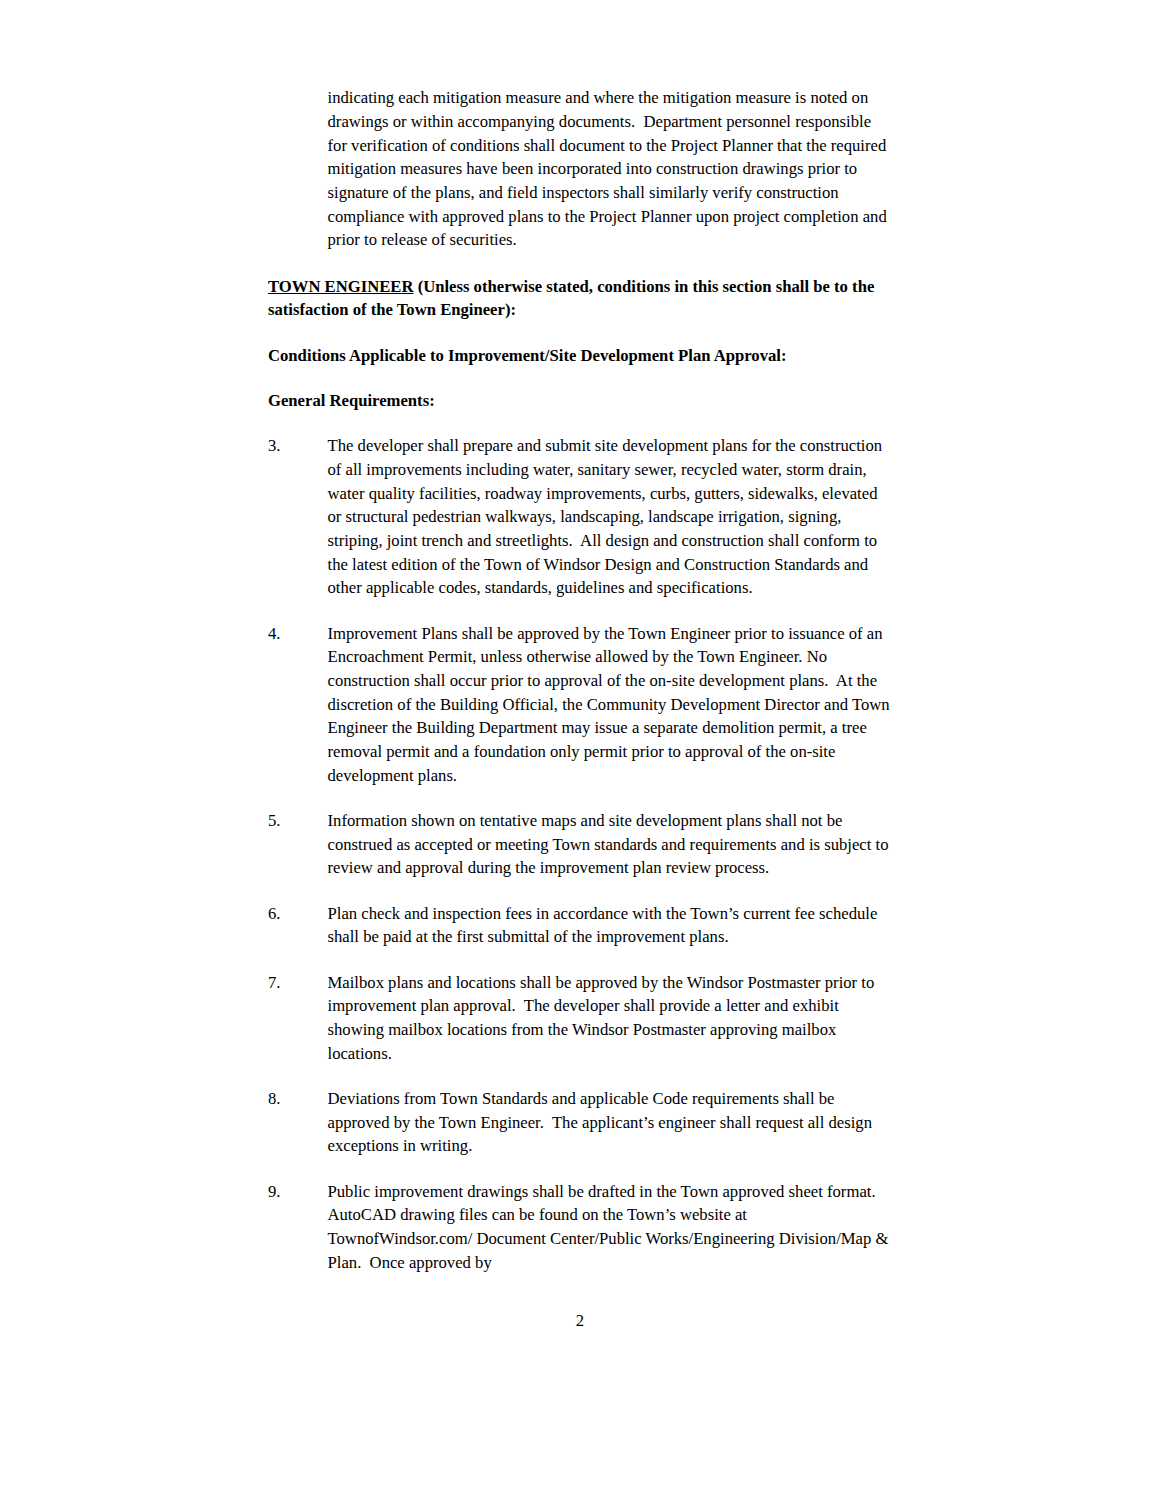indicating each mitigation measure and where the mitigation measure is noted on drawings or within accompanying documents. Department personnel responsible for verification of conditions shall document to the Project Planner that the required mitigation measures have been incorporated into construction drawings prior to signature of the plans, and field inspectors shall similarly verify construction compliance with approved plans to the Project Planner upon project completion and prior to release of securities.
TOWN ENGINEER (Unless otherwise stated, conditions in this section shall be to the satisfaction of the Town Engineer):
Conditions Applicable to Improvement/Site Development Plan Approval:
General Requirements:
3. The developer shall prepare and submit site development plans for the construction of all improvements including water, sanitary sewer, recycled water, storm drain, water quality facilities, roadway improvements, curbs, gutters, sidewalks, elevated or structural pedestrian walkways, landscaping, landscape irrigation, signing, striping, joint trench and streetlights. All design and construction shall conform to the latest edition of the Town of Windsor Design and Construction Standards and other applicable codes, standards, guidelines and specifications.
4. Improvement Plans shall be approved by the Town Engineer prior to issuance of an Encroachment Permit, unless otherwise allowed by the Town Engineer. No construction shall occur prior to approval of the on-site development plans. At the discretion of the Building Official, the Community Development Director and Town Engineer the Building Department may issue a separate demolition permit, a tree removal permit and a foundation only permit prior to approval of the on-site development plans.
5. Information shown on tentative maps and site development plans shall not be construed as accepted or meeting Town standards and requirements and is subject to review and approval during the improvement plan review process.
6. Plan check and inspection fees in accordance with the Town’s current fee schedule shall be paid at the first submittal of the improvement plans.
7. Mailbox plans and locations shall be approved by the Windsor Postmaster prior to improvement plan approval. The developer shall provide a letter and exhibit showing mailbox locations from the Windsor Postmaster approving mailbox locations.
8. Deviations from Town Standards and applicable Code requirements shall be approved by the Town Engineer. The applicant’s engineer shall request all design exceptions in writing.
9. Public improvement drawings shall be drafted in the Town approved sheet format. AutoCAD drawing files can be found on the Town’s website at TownofWindsor.com/ Document Center/Public Works/Engineering Division/Map & Plan. Once approved by
2